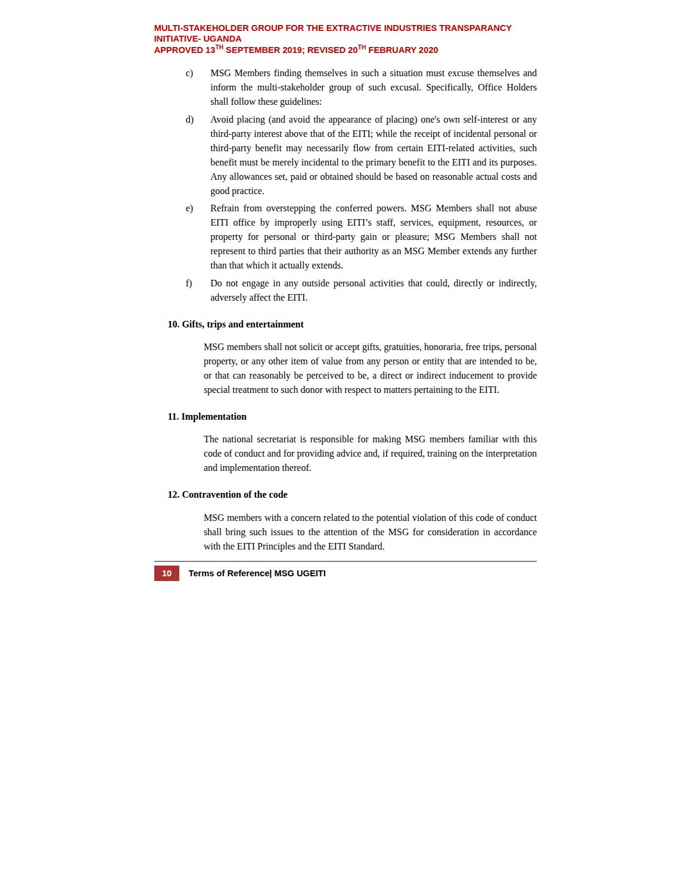MULTI-STAKEHOLDER GROUP FOR THE EXTRACTIVE INDUSTRIES TRANSPARANCY INITIATIVE- UGANDA
APPROVED 13TH SEPTEMBER 2019; REVISED 20TH FEBRUARY 2020
c) MSG Members finding themselves in such a situation must excuse themselves and inform the multi-stakeholder group of such excusal. Specifically, Office Holders shall follow these guidelines:
d) Avoid placing (and avoid the appearance of placing) one's own self-interest or any third-party interest above that of the EITI; while the receipt of incidental personal or third-party benefit may necessarily flow from certain EITI-related activities, such benefit must be merely incidental to the primary benefit to the EITI and its purposes. Any allowances set, paid or obtained should be based on reasonable actual costs and good practice.
e) Refrain from overstepping the conferred powers. MSG Members shall not abuse EITI office by improperly using EITI’s staff, services, equipment, resources, or property for personal or third-party gain or pleasure; MSG Members shall not represent to third parties that their authority as an MSG Member extends any further than that which it actually extends.
f) Do not engage in any outside personal activities that could, directly or indirectly, adversely affect the EITI.
10. Gifts, trips and entertainment
MSG members shall not solicit or accept gifts, gratuities, honoraria, free trips, personal property, or any other item of value from any person or entity that are intended to be, or that can reasonably be perceived to be, a direct or indirect inducement to provide special treatment to such donor with respect to matters pertaining to the EITI.
11. Implementation
The national secretariat is responsible for making MSG members familiar with this code of conduct and for providing advice and, if required, training on the interpretation and implementation thereof.
12. Contravention of the code
MSG members with a concern related to the potential violation of this code of conduct shall bring such issues to the attention of the MSG for consideration in accordance with the EITI Principles and the EITI Standard.
10 Terms of Reference| MSG UGEITI